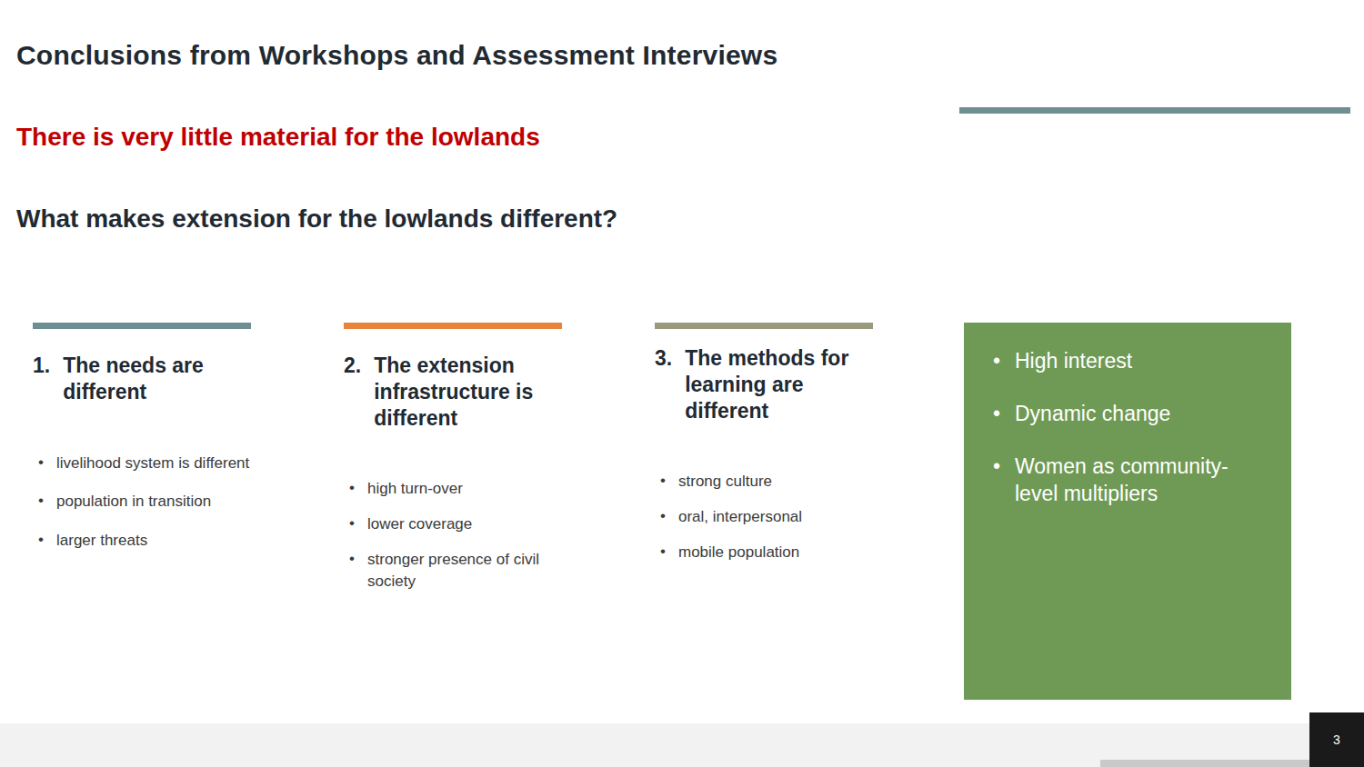Conclusions from Workshops and Assessment Interviews
There is very little material for the lowlands
What makes extension for the lowlands different?
1. The needs are different
livelihood system is different
population in transition
larger threats
2. The extension infrastructure is different
high turn-over
lower coverage
stronger presence of civil society
3. The methods for learning are different
strong culture
oral, interpersonal
mobile population
High interest
Dynamic change
Women as community-level multipliers
3